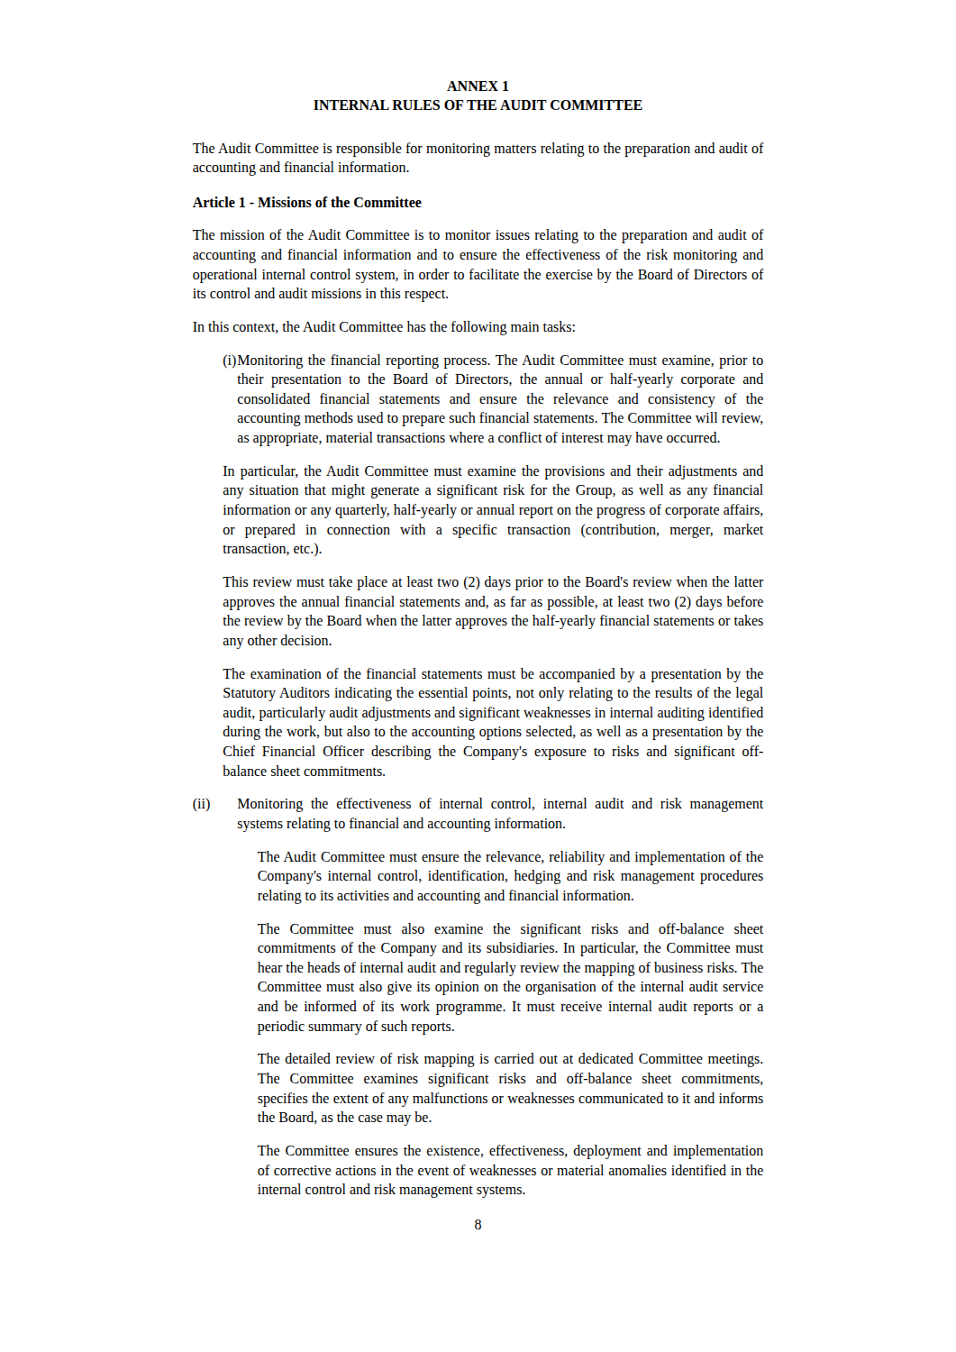ANNEX 1 INTERNAL RULES OF THE AUDIT COMMITTEE
The Audit Committee is responsible for monitoring matters relating to the preparation and audit of accounting and financial information.
Article 1 - Missions of the Committee
The mission of the Audit Committee is to monitor issues relating to the preparation and audit of accounting and financial information and to ensure the effectiveness of the risk monitoring and operational internal control system, in order to facilitate the exercise by the Board of Directors of its control and audit missions in this respect.
In this context, the Audit Committee has the following main tasks:
(i)
Monitoring the financial reporting process. The Audit Committee must examine, prior to their presentation to the Board of Directors, the annual or half-yearly corporate and consolidated financial statements and ensure the relevance and consistency of the accounting methods used to prepare such financial statements. The Committee will review, as appropriate, material transactions where a conflict of interest may have occurred.
In particular, the Audit Committee must examine the provisions and their adjustments and any situation that might generate a significant risk for the Group, as well as any financial information or any quarterly, half-yearly or annual report on the progress of corporate affairs, or prepared in connection with a specific transaction (contribution, merger, market transaction, etc.).
This review must take place at least two (2) days prior to the Board's review when the latter approves the annual financial statements and, as far as possible, at least two (2) days before the review by the Board when the latter approves the half-yearly financial statements or takes any other decision.
The examination of the financial statements must be accompanied by a presentation by the Statutory Auditors indicating the essential points, not only relating to the results of the legal audit, particularly audit adjustments and significant weaknesses in internal auditing identified during the work, but also to the accounting options selected, as well as a presentation by the Chief Financial Officer describing the Company's exposure to risks and significant off-balance sheet commitments.
(ii)
Monitoring the effectiveness of internal control, internal audit and risk management systems relating to financial and accounting information.
The Audit Committee must ensure the relevance, reliability and implementation of the Company's internal control, identification, hedging and risk management procedures relating to its activities and accounting and financial information.
The Committee must also examine the significant risks and off-balance sheet commitments of the Company and its subsidiaries. In particular, the Committee must hear the heads of internal audit and regularly review the mapping of business risks. The Committee must also give its opinion on the organisation of the internal audit service and be informed of its work programme. It must receive internal audit reports or a periodic summary of such reports.
The detailed review of risk mapping is carried out at dedicated Committee meetings. The Committee examines significant risks and off-balance sheet commitments, specifies the extent of any malfunctions or weaknesses communicated to it and informs the Board, as the case may be.
The Committee ensures the existence, effectiveness, deployment and implementation of corrective actions in the event of weaknesses or material anomalies identified in the internal control and risk management systems.
8